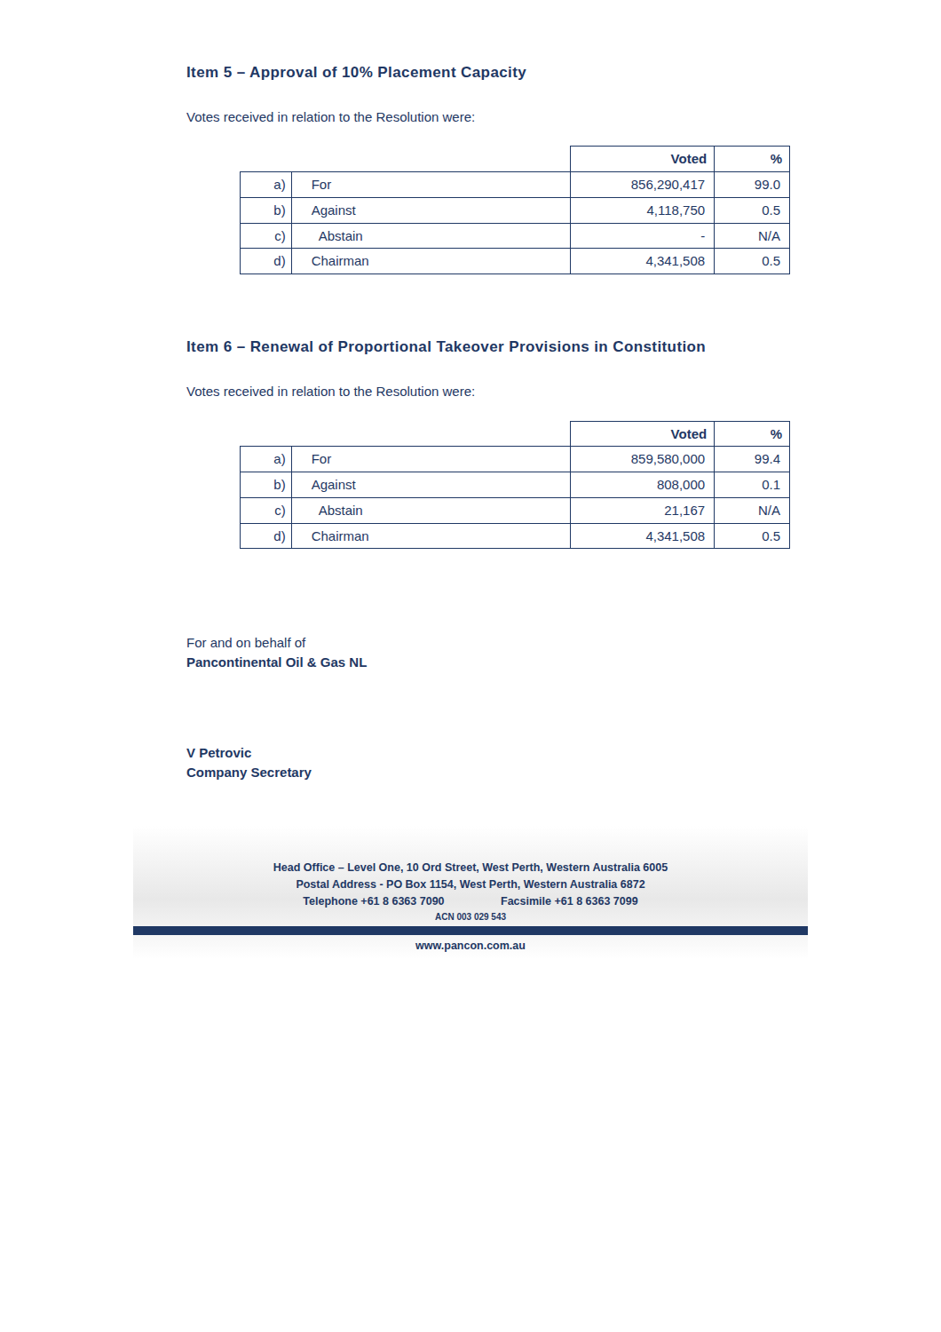Item 5 – Approval of 10% Placement Capacity
Votes received in relation to the Resolution were:
| | | Voted | % |
| --- | --- | --- | --- |
| a) | For | 856,290,417 | 99.0 |
| b) | Against | 4,118,750 | 0.5 |
| c) | Abstain | - | N/A |
| d) | Chairman | 4,341,508 | 0.5 |
Item 6 – Renewal of Proportional Takeover Provisions in Constitution
Votes received in relation to the Resolution were:
| | | Voted | % |
| --- | --- | --- | --- |
| a) | For | 859,580,000 | 99.4 |
| b) | Against | 808,000 | 0.1 |
| c) | Abstain | 21,167 | N/A |
| d) | Chairman | 4,341,508 | 0.5 |
For and on behalf of
Pancontinental Oil & Gas NL
V Petrovic
Company Secretary
Head Office – Level One, 10 Ord Street, West Perth, Western Australia 6005
Postal Address - PO Box 1154, West Perth, Western Australia 6872
Telephone +61 8 6363 7090 Facsimile +61 8 6363 7099
ACN 003 029 543
www.pancon.com.au